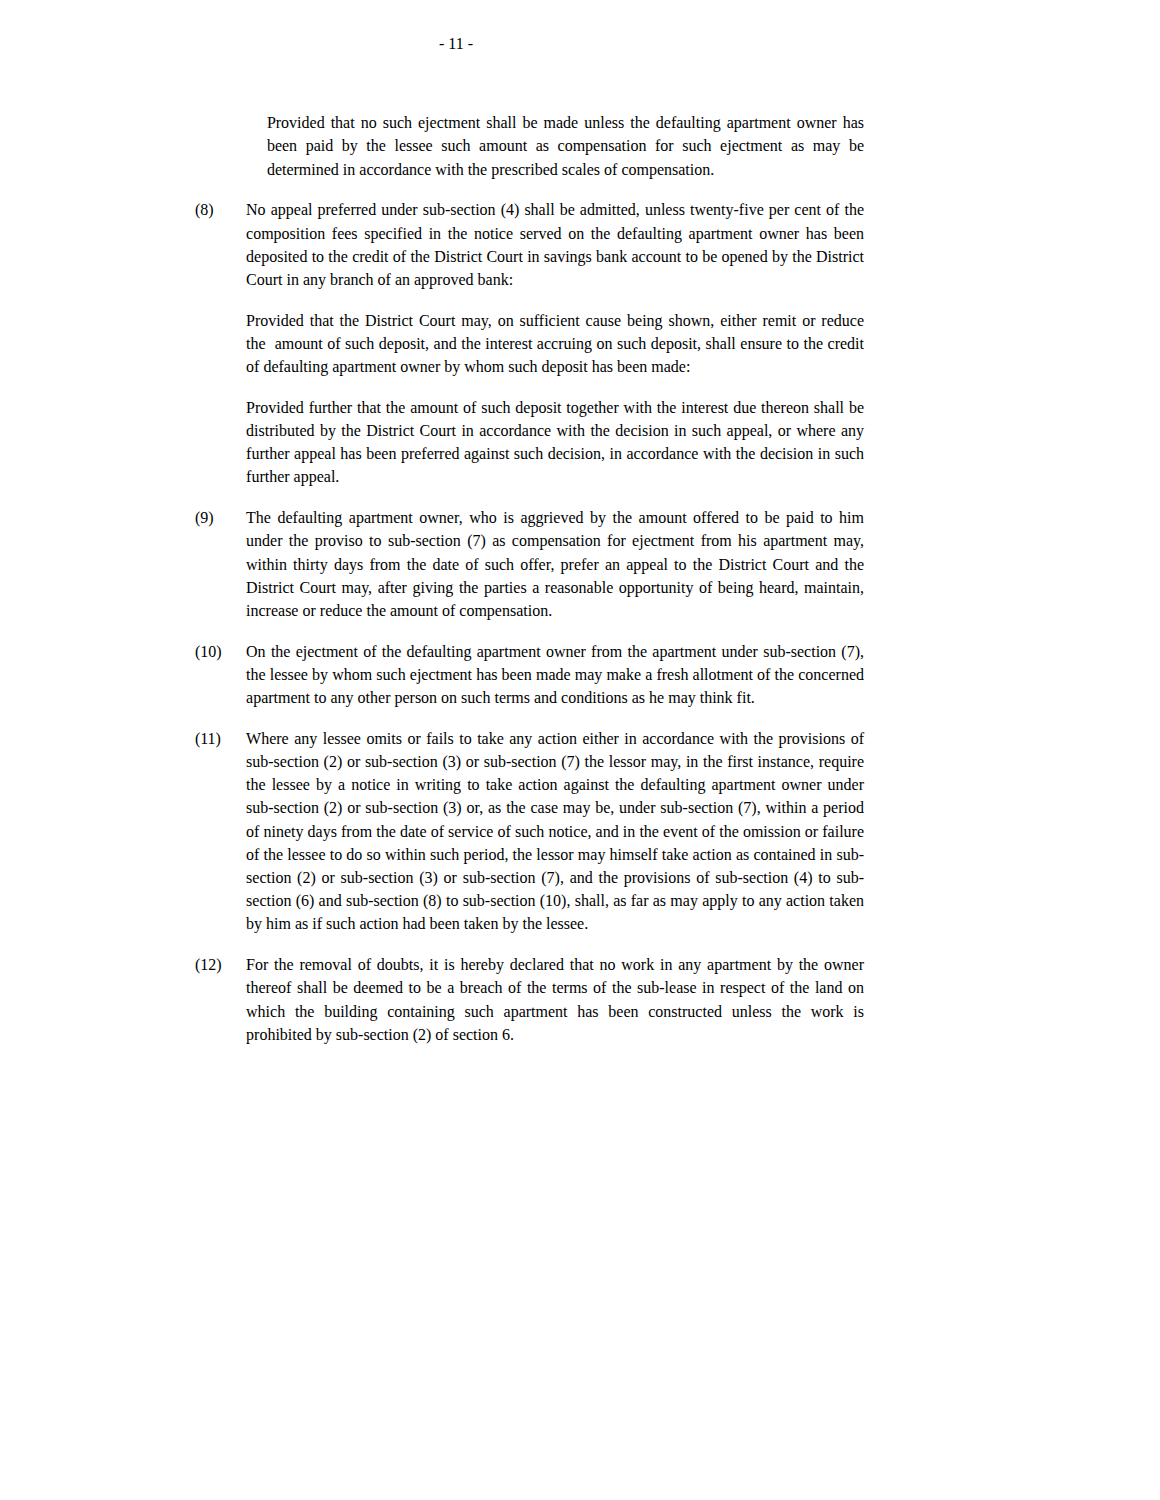- 11 -
Provided that no such ejectment shall be made unless the defaulting apartment owner has been paid by the lessee such amount as compensation for such ejectment as may be determined in accordance with the prescribed scales of compensation.
(8) No appeal preferred under sub-section (4) shall be admitted, unless twenty-five per cent of the composition fees specified in the notice served on the defaulting apartment owner has been deposited to the credit of the District Court in savings bank account to be opened by the District Court in any branch of an approved bank:
Provided that the District Court may, on sufficient cause being shown, either remit or reduce the amount of such deposit, and the interest accruing on such deposit, shall ensure to the credit of defaulting apartment owner by whom such deposit has been made:
Provided further that the amount of such deposit together with the interest due thereon shall be distributed by the District Court in accordance with the decision in such appeal, or where any further appeal has been preferred against such decision, in accordance with the decision in such further appeal.
(9) The defaulting apartment owner, who is aggrieved by the amount offered to be paid to him under the proviso to sub-section (7) as compensation for ejectment from his apartment may, within thirty days from the date of such offer, prefer an appeal to the District Court and the District Court may, after giving the parties a reasonable opportunity of being heard, maintain, increase or reduce the amount of compensation.
(10) On the ejectment of the defaulting apartment owner from the apartment under sub-section (7), the lessee by whom such ejectment has been made may make a fresh allotment of the concerned apartment to any other person on such terms and conditions as he may think fit.
(11) Where any lessee omits or fails to take any action either in accordance with the provisions of sub-section (2) or sub-section (3) or sub-section (7) the lessor may, in the first instance, require the lessee by a notice in writing to take action against the defaulting apartment owner under sub-section (2) or sub-section (3) or, as the case may be, under sub-section (7), within a period of ninety days from the date of service of such notice, and in the event of the omission or failure of the lessee to do so within such period, the lessor may himself take action as contained in sub-section (2) or sub-section (3) or sub-section (7), and the provisions of sub-section (4) to sub-section (6) and sub-section (8) to sub-section (10), shall, as far as may apply to any action taken by him as if such action had been taken by the lessee.
(12) For the removal of doubts, it is hereby declared that no work in any apartment by the owner thereof shall be deemed to be a breach of the terms of the sub-lease in respect of the land on which the building containing such apartment has been constructed unless the work is prohibited by sub-section (2) of section 6.